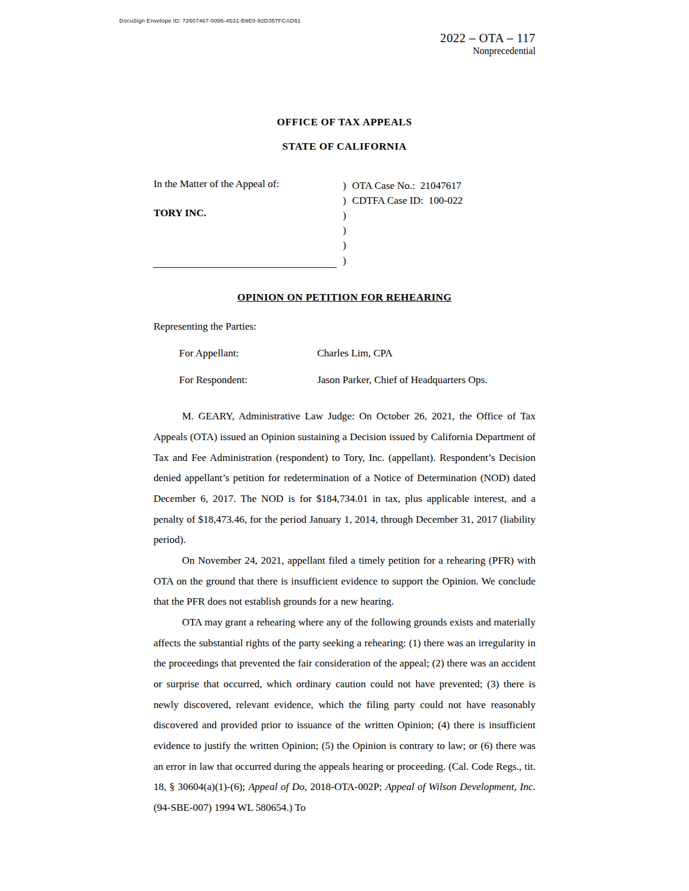DocuSign Envelope ID: 72607467-0095-4531-B9E0-92D357FCAD61
2022 – OTA – 117
Nonprecedential
OFFICE OF TAX APPEALS
STATE OF CALIFORNIA
| In the Matter of the Appeal of: TORY INC. | ) ) ) ) ) ) | OTA Case No.: 21047617 CDTFA Case ID: 100-022 |
OPINION ON PETITION FOR REHEARING
Representing the Parties:
| For Appellant: | Charles Lim, CPA |
| For Respondent: | Jason Parker, Chief of Headquarters Ops. |
M. GEARY, Administrative Law Judge: On October 26, 2021, the Office of Tax Appeals (OTA) issued an Opinion sustaining a Decision issued by California Department of Tax and Fee Administration (respondent) to Tory, Inc. (appellant). Respondent’s Decision denied appellant’s petition for redetermination of a Notice of Determination (NOD) dated December 6, 2017. The NOD is for $184,734.01 in tax, plus applicable interest, and a penalty of $18,473.46, for the period January 1, 2014, through December 31, 2017 (liability period).
On November 24, 2021, appellant filed a timely petition for a rehearing (PFR) with OTA on the ground that there is insufficient evidence to support the Opinion. We conclude that the PFR does not establish grounds for a new hearing.
OTA may grant a rehearing where any of the following grounds exists and materially affects the substantial rights of the party seeking a rehearing: (1) there was an irregularity in the proceedings that prevented the fair consideration of the appeal; (2) there was an accident or surprise that occurred, which ordinary caution could not have prevented; (3) there is newly discovered, relevant evidence, which the filing party could not have reasonably discovered and provided prior to issuance of the written Opinion; (4) there is insufficient evidence to justify the written Opinion; (5) the Opinion is contrary to law; or (6) there was an error in law that occurred during the appeals hearing or proceeding. (Cal. Code Regs., tit. 18, § 30604(a)(1)-(6); Appeal of Do, 2018-OTA-002P; Appeal of Wilson Development, Inc. (94-SBE-007) 1994 WL 580654.) To